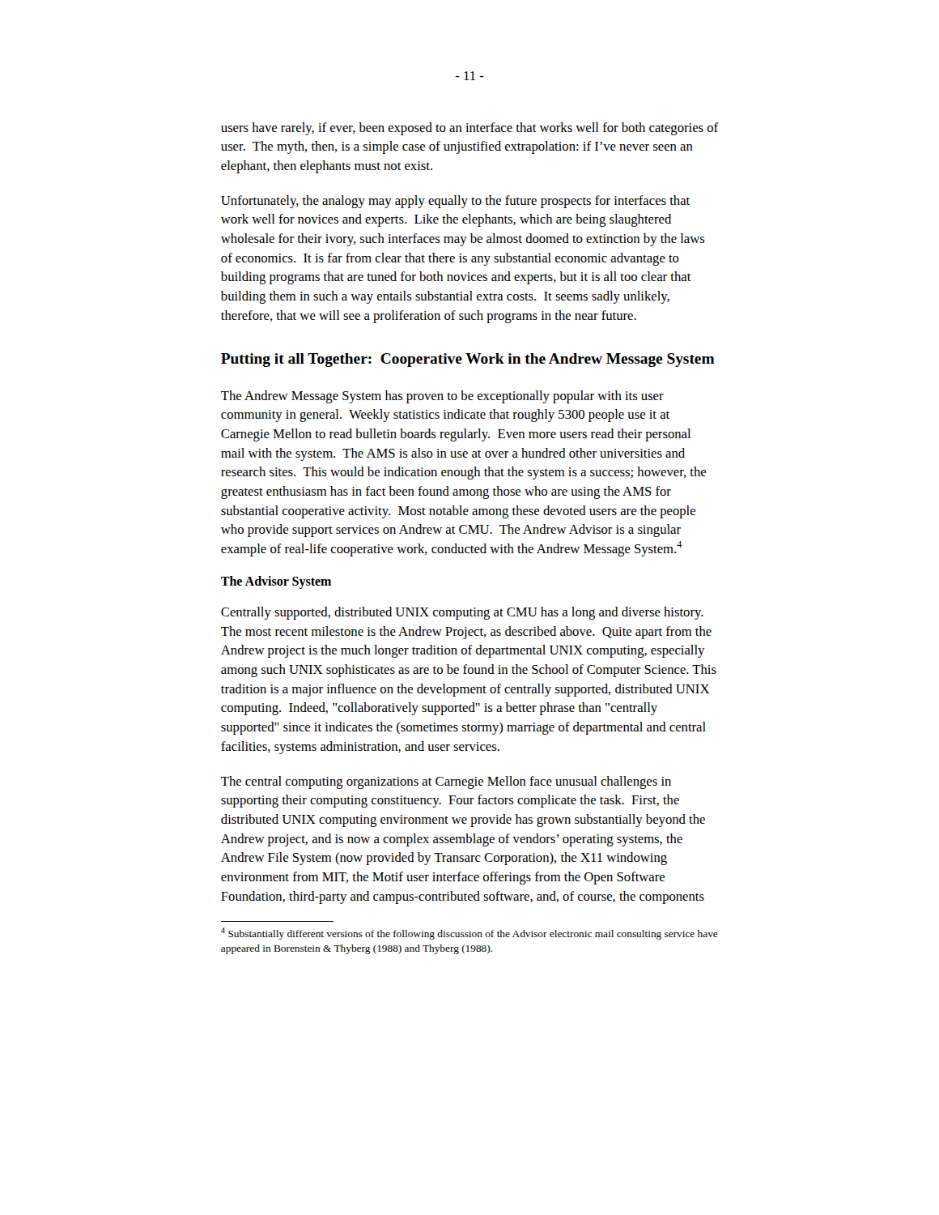- 11 -
users have rarely, if ever, been exposed to an interface that works well for both categories of user. The myth, then, is a simple case of unjustified extrapolation: if I’ve never seen an elephant, then elephants must not exist.
Unfortunately, the analogy may apply equally to the future prospects for interfaces that work well for novices and experts. Like the elephants, which are being slaughtered wholesale for their ivory, such interfaces may be almost doomed to extinction by the laws of economics. It is far from clear that there is any substantial economic advantage to building programs that are tuned for both novices and experts, but it is all too clear that building them in such a way entails substantial extra costs. It seems sadly unlikely, therefore, that we will see a proliferation of such programs in the near future.
Putting it all Together: Cooperative Work in the Andrew Message System
The Andrew Message System has proven to be exceptionally popular with its user community in general. Weekly statistics indicate that roughly 5300 people use it at Carnegie Mellon to read bulletin boards regularly. Even more users read their personal mail with the system. The AMS is also in use at over a hundred other universities and research sites. This would be indication enough that the system is a success; however, the greatest enthusiasm has in fact been found among those who are using the AMS for substantial cooperative activity. Most notable among these devoted users are the people who provide support services on Andrew at CMU. The Andrew Advisor is a singular example of real-life cooperative work, conducted with the Andrew Message System.4
The Advisor System
Centrally supported, distributed UNIX computing at CMU has a long and diverse history. The most recent milestone is the Andrew Project, as described above. Quite apart from the Andrew project is the much longer tradition of departmental UNIX computing, especially among such UNIX sophisticates as are to be found in the School of Computer Science. This tradition is a major influence on the development of centrally supported, distributed UNIX computing. Indeed, "collaboratively supported" is a better phrase than "centrally supported" since it indicates the (sometimes stormy) marriage of departmental and central facilities, systems administration, and user services.
The central computing organizations at Carnegie Mellon face unusual challenges in supporting their computing constituency. Four factors complicate the task. First, the distributed UNIX computing environment we provide has grown substantially beyond the Andrew project, and is now a complex assemblage of vendors’ operating systems, the Andrew File System (now provided by Transarc Corporation), the X11 windowing environment from MIT, the Motif user interface offerings from the Open Software Foundation, third-party and campus-contributed software, and, of course, the components
4 Substantially different versions of the following discussion of the Advisor electronic mail consulting service have appeared in Borenstein & Thyberg (1988) and Thyberg (1988).